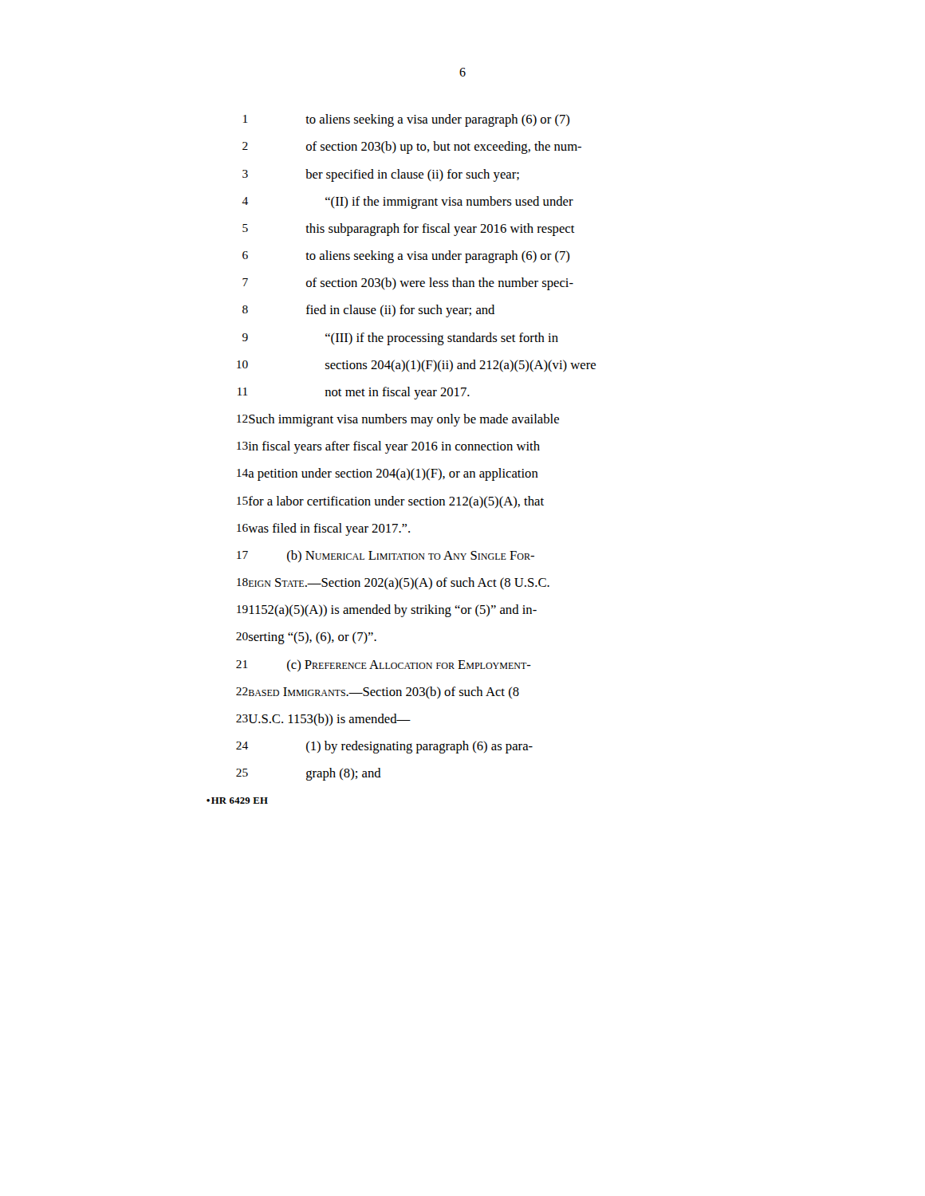6
| 1 | to aliens seeking a visa under paragraph (6) or (7) |
| 2 | of section 203(b) up to, but not exceeding, the num- |
| 3 | ber specified in clause (ii) for such year; |
| 4 | “(II) if the immigrant visa numbers used under |
| 5 | this subparagraph for fiscal year 2016 with respect |
| 6 | to aliens seeking a visa under paragraph (6) or (7) |
| 7 | of section 203(b) were less than the number speci- |
| 8 | fied in clause (ii) for such year; and |
| 9 | “(III) if the processing standards set forth in |
| 10 | sections 204(a)(1)(F)(ii) and 212(a)(5)(A)(vi) were |
| 11 | not met in fiscal year 2017. |
| 12 | Such immigrant visa numbers may only be made available |
| 13 | in fiscal years after fiscal year 2016 in connection with |
| 14 | a petition under section 204(a)(1)(F), or an application |
| 15 | for a labor certification under section 212(a)(5)(A), that |
| 16 | was filed in fiscal year 2017.”. |
| 17 | (b) Numerical Limitation to Any Single For- |
| 18 | eign State. —Section 202(a)(5)(A) of such Act (8 U.S.C. |
| 19 | 1152(a)(5)(A)) is amended by striking “or (5)” and in- |
| 20 | serting “(5), (6), or (7)”. |
| 21 | (c) Preference Allocation for Employment- |
| 22 | based Immigrants. —Section 203(b) of such Act (8 |
| 23 | U.S.C. 1153(b)) is amended— |
| 24 | (1) by redesignating paragraph (6) as para- |
| 25 | graph (8); and |
•HR 6429 EH